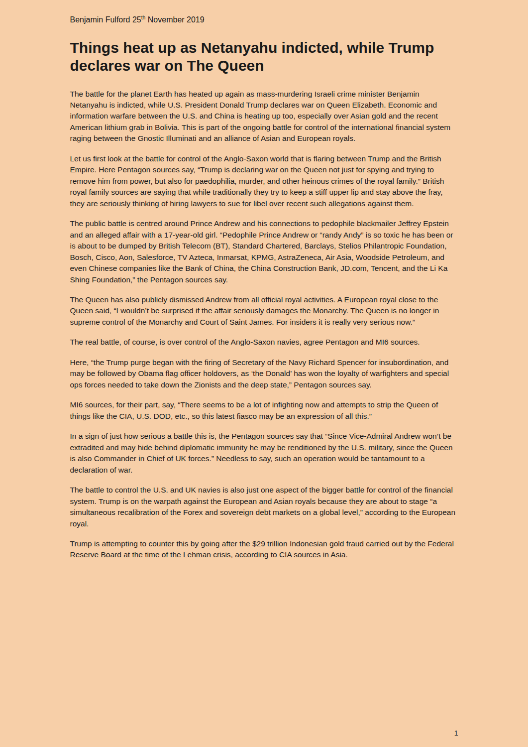Benjamin Fulford 25th November 2019
Things heat up as Netanyahu indicted, while Trump declares war on The Queen
The battle for the planet Earth has heated up again as mass-murdering Israeli crime minister Benjamin Netanyahu is indicted, while U.S. President Donald Trump declares war on Queen Elizabeth. Economic and information warfare between the U.S. and China is heating up too, especially over Asian gold and the recent American lithium grab in Bolivia. This is part of the ongoing battle for control of the international financial system raging between the Gnostic Illuminati and an alliance of Asian and European royals.
Let us first look at the battle for control of the Anglo-Saxon world that is flaring between Trump and the British Empire. Here Pentagon sources say, “Trump is declaring war on the Queen not just for spying and trying to remove him from power, but also for paedophilia, murder, and other heinous crimes of the royal family.” British royal family sources are saying that while traditionally they try to keep a stiff upper lip and stay above the fray, they are seriously thinking of hiring lawyers to sue for libel over recent such allegations against them.
The public battle is centred around Prince Andrew and his connections to pedophile blackmailer Jeffrey Epstein and an alleged affair with a 17-year-old girl. “Pedophile Prince Andrew or “randy Andy” is so toxic he has been or is about to be dumped by British Telecom (BT), Standard Chartered, Barclays, Stelios Philantropic Foundation, Bosch, Cisco, Aon, Salesforce, TV Azteca, Inmarsat, KPMG, AstraZeneca, Air Asia, Woodside Petroleum, and even Chinese companies like the Bank of China, the China Construction Bank, JD.com, Tencent, and the Li Ka Shing Foundation,” the Pentagon sources say.
The Queen has also publicly dismissed Andrew from all official royal activities. A European royal close to the Queen said, “I wouldn’t be surprised if the affair seriously damages the Monarchy. The Queen is no longer in supreme control of the Monarchy and Court of Saint James. For insiders it is really very serious now.”
The real battle, of course, is over control of the Anglo-Saxon navies, agree Pentagon and MI6 sources.
Here, “the Trump purge began with the firing of Secretary of the Navy Richard Spencer for insubordination, and may be followed by Obama flag officer holdovers, as ‘the Donald’ has won the loyalty of warfighters and special ops forces needed to take down the Zionists and the deep state,” Pentagon sources say.
MI6 sources, for their part, say, “There seems to be a lot of infighting now and attempts to strip the Queen of things like the CIA, U.S. DOD, etc., so this latest fiasco may be an expression of all this.”
In a sign of just how serious a battle this is, the Pentagon sources say that “Since Vice-Admiral Andrew won’t be extradited and may hide behind diplomatic immunity he may be renditioned by the U.S. military, since the Queen is also Commander in Chief of UK forces.” Needless to say, such an operation would be tantamount to a declaration of war.
The battle to control the U.S. and UK navies is also just one aspect of the bigger battle for control of the financial system. Trump is on the warpath against the European and Asian royals because they are about to stage “a simultaneous recalibration of the Forex and sovereign debt markets on a global level,” according to the European royal.
Trump is attempting to counter this by going after the $29 trillion Indonesian gold fraud carried out by the Federal Reserve Board at the time of the Lehman crisis, according to CIA sources in Asia.
1